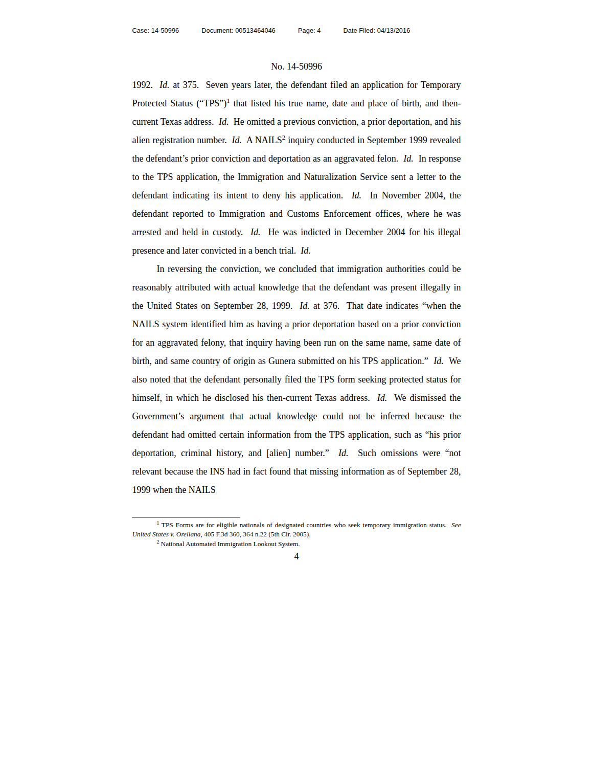Case: 14-50996 Document: 00513464046 Page: 4 Date Filed: 04/13/2016
No. 14-50996
1992. Id. at 375. Seven years later, the defendant filed an application for Temporary Protected Status (“TPS”)1 that listed his true name, date and place of birth, and then-current Texas address. Id. He omitted a previous conviction, a prior deportation, and his alien registration number. Id. A NAILS2 inquiry conducted in September 1999 revealed the defendant’s prior conviction and deportation as an aggravated felon. Id. In response to the TPS application, the Immigration and Naturalization Service sent a letter to the defendant indicating its intent to deny his application. Id. In November 2004, the defendant reported to Immigration and Customs Enforcement offices, where he was arrested and held in custody. Id. He was indicted in December 2004 for his illegal presence and later convicted in a bench trial. Id.
In reversing the conviction, we concluded that immigration authorities could be reasonably attributed with actual knowledge that the defendant was present illegally in the United States on September 28, 1999. Id. at 376. That date indicates “when the NAILS system identified him as having a prior deportation based on a prior conviction for an aggravated felony, that inquiry having been run on the same name, same date of birth, and same country of origin as Gunera submitted on his TPS application.” Id. We also noted that the defendant personally filed the TPS form seeking protected status for himself, in which he disclosed his then-current Texas address. Id. We dismissed the Government’s argument that actual knowledge could not be inferred because the defendant had omitted certain information from the TPS application, such as “his prior deportation, criminal history, and [alien] number.” Id. Such omissions were “not relevant because the INS had in fact found that missing information as of September 28, 1999 when the NAILS
1 TPS Forms are for eligible nationals of designated countries who seek temporary immigration status. See United States v. Orellana, 405 F.3d 360, 364 n.22 (5th Cir. 2005).
2 National Automated Immigration Lookout System.
4